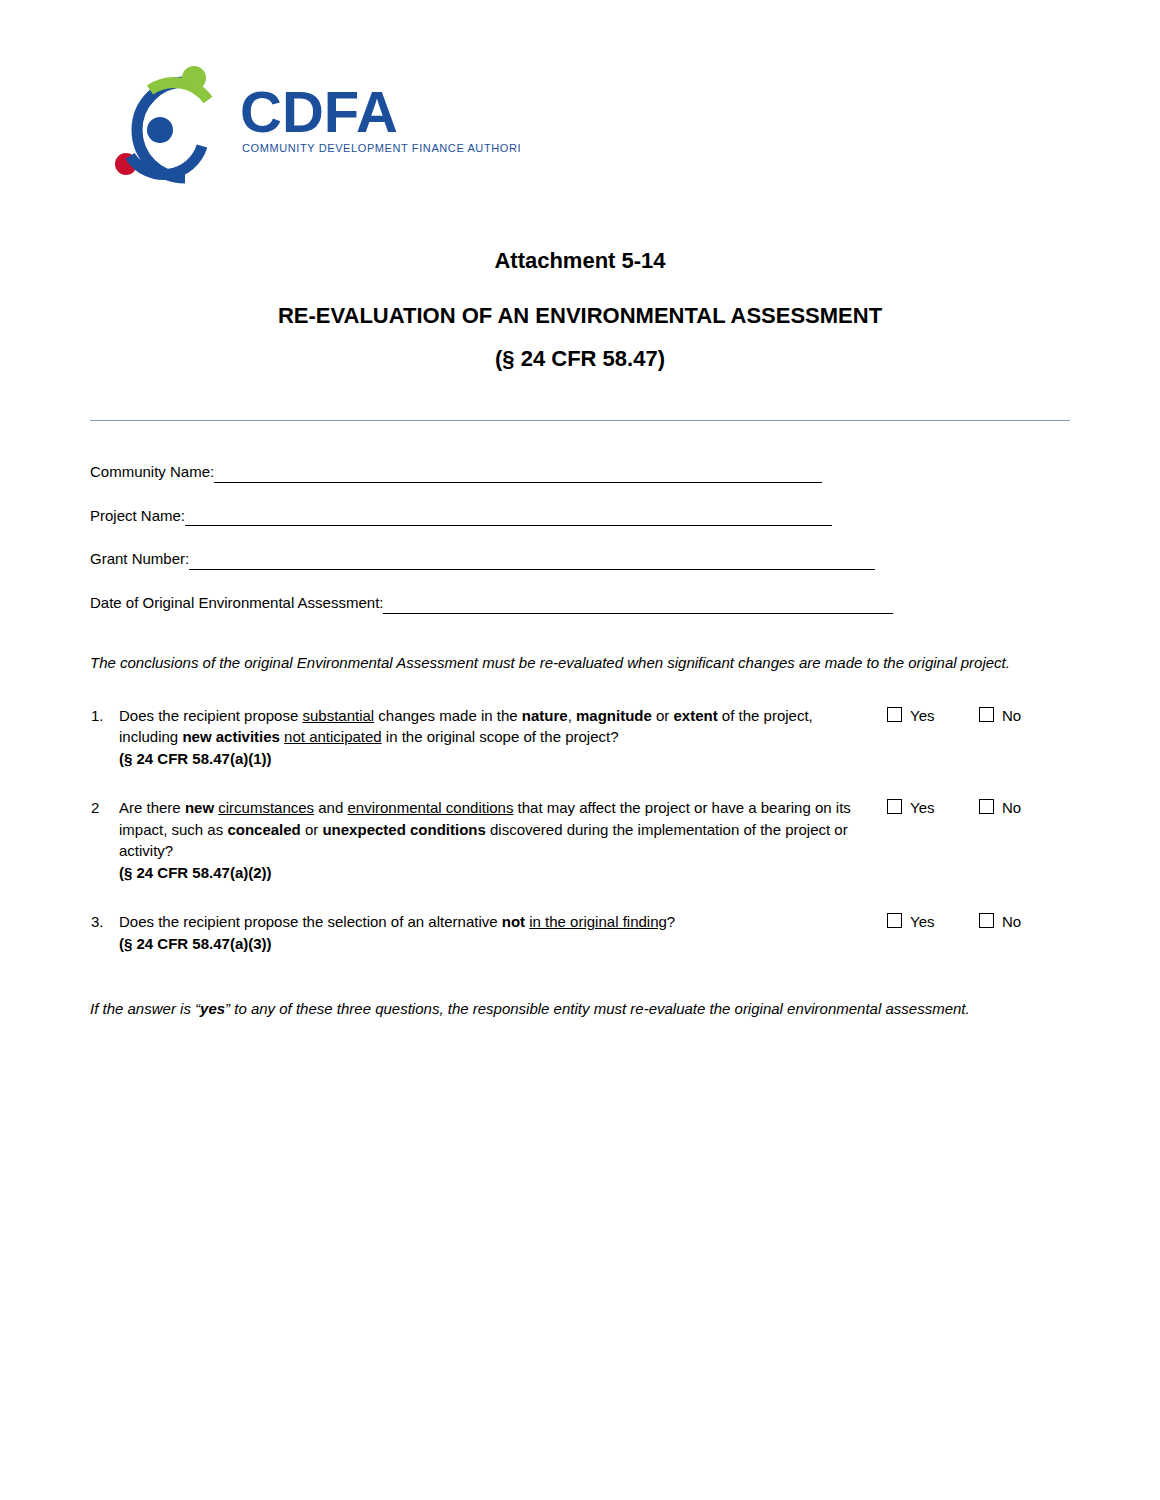CDFA COMMUNITY DEVELOPMENT FINANCE AUTHORITY
Attachment 5-14
RE-EVALUATION OF AN ENVIRONMENTAL ASSESSMENT
(§ 24 CFR 58.47)
Community Name:
Project Name:
Grant Number:
Date of Original Environmental Assessment:
The conclusions of the original Environmental Assessment must be re-evaluated when significant changes are made to the original project.
| 1. | Does the recipient propose substantial changes made in the nature , magnitude or extent of the project, including new activities not anticipated in the original scope of the project? (§ 24 CFR 58.47(a)(1)) | Yes | No |
| 2 | Are there new circumstances and environmental conditions that may affect the project or have a bearing on its impact, such as concealed or unexpected conditions discovered during the implementation of the project or activity? (§ 24 CFR 58.47(a)(2)) | Yes | No |
| 3. | Does the recipient propose the selection of an alternative not in the original finding ? (§ 24 CFR 58.47(a)(3)) | Yes | No |
If the answer is “yes” to any of these three questions, the responsible entity must re-evaluate the original environmental assessment.